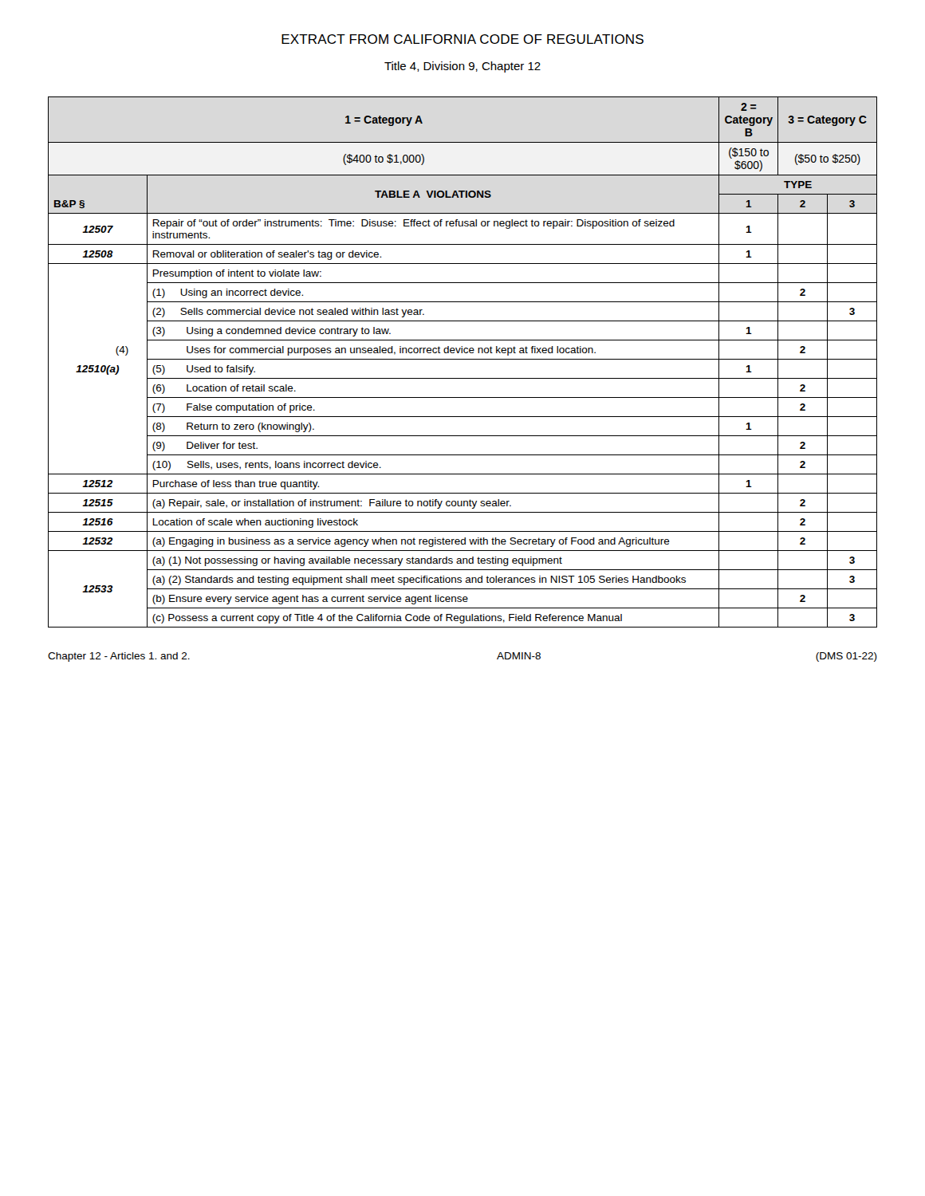EXTRACT FROM CALIFORNIA CODE OF REGULATIONS
Title 4, Division 9, Chapter 12
| 1 = Category A | 2 = Category B | 3 = Category C |
| --- | --- | --- |
| ($400 to $1,000) | ($150 to $600) | ($50 to $250) |
| B&P § | TABLE A VIOLATIONS | TYPE |
| 1 | 2 | 3 |
| 12507 | Repair of “out of order” instruments: Time: Disuse: Effect of refusal or neglect to repair: Disposition of seized instruments. | 1 | | |
| 12508 | Removal or obliteration of sealer's tag or device. | 1 | | |
| 12510(a) | Presumption of intent to violate law: | | | |
| (1) Using an incorrect device. | | 2 | |
| (2) Sells commercial device not sealed within last year. | | | 3 |
| (3) Using a condemned device contrary to law. | 1 | | |
| (4) Uses for commercial purposes an unsealed, incorrect device not kept at fixed location. | | 2 | |
| (5) Used to falsify. | 1 | | |
| (6) Location of retail scale. | | 2 | |
| (7) False computation of price. | | 2 | |
| (8) Return to zero (knowingly). | 1 | | |
| (9) Deliver for test. | | 2 | |
| (10) Sells, uses, rents, loans incorrect device. | | 2 | |
| 12512 | Purchase of less than true quantity. | 1 | | |
| 12515 | (a) Repair, sale, or installation of instrument: Failure to notify county sealer. | | 2 | |
| 12516 | Location of scale when auctioning livestock | | 2 | |
| 12532 | (a) Engaging in business as a service agency when not registered with the Secretary of Food and Agriculture | | 2 | |
| 12533 | (a) (1) Not possessing or having available necessary standards and testing equipment | | | 3 |
| (a) (2) Standards and testing equipment shall meet specifications and tolerances in NIST 105 Series Handbooks | | | 3 |
| (b) Ensure every service agent has a current service agent license | | 2 | |
| (c) Possess a current copy of Title 4 of the California Code of Regulations, Field Reference Manual | | | 3 |
Chapter 12 - Articles 1. and 2.
ADMIN-8
(DMS 01-22)